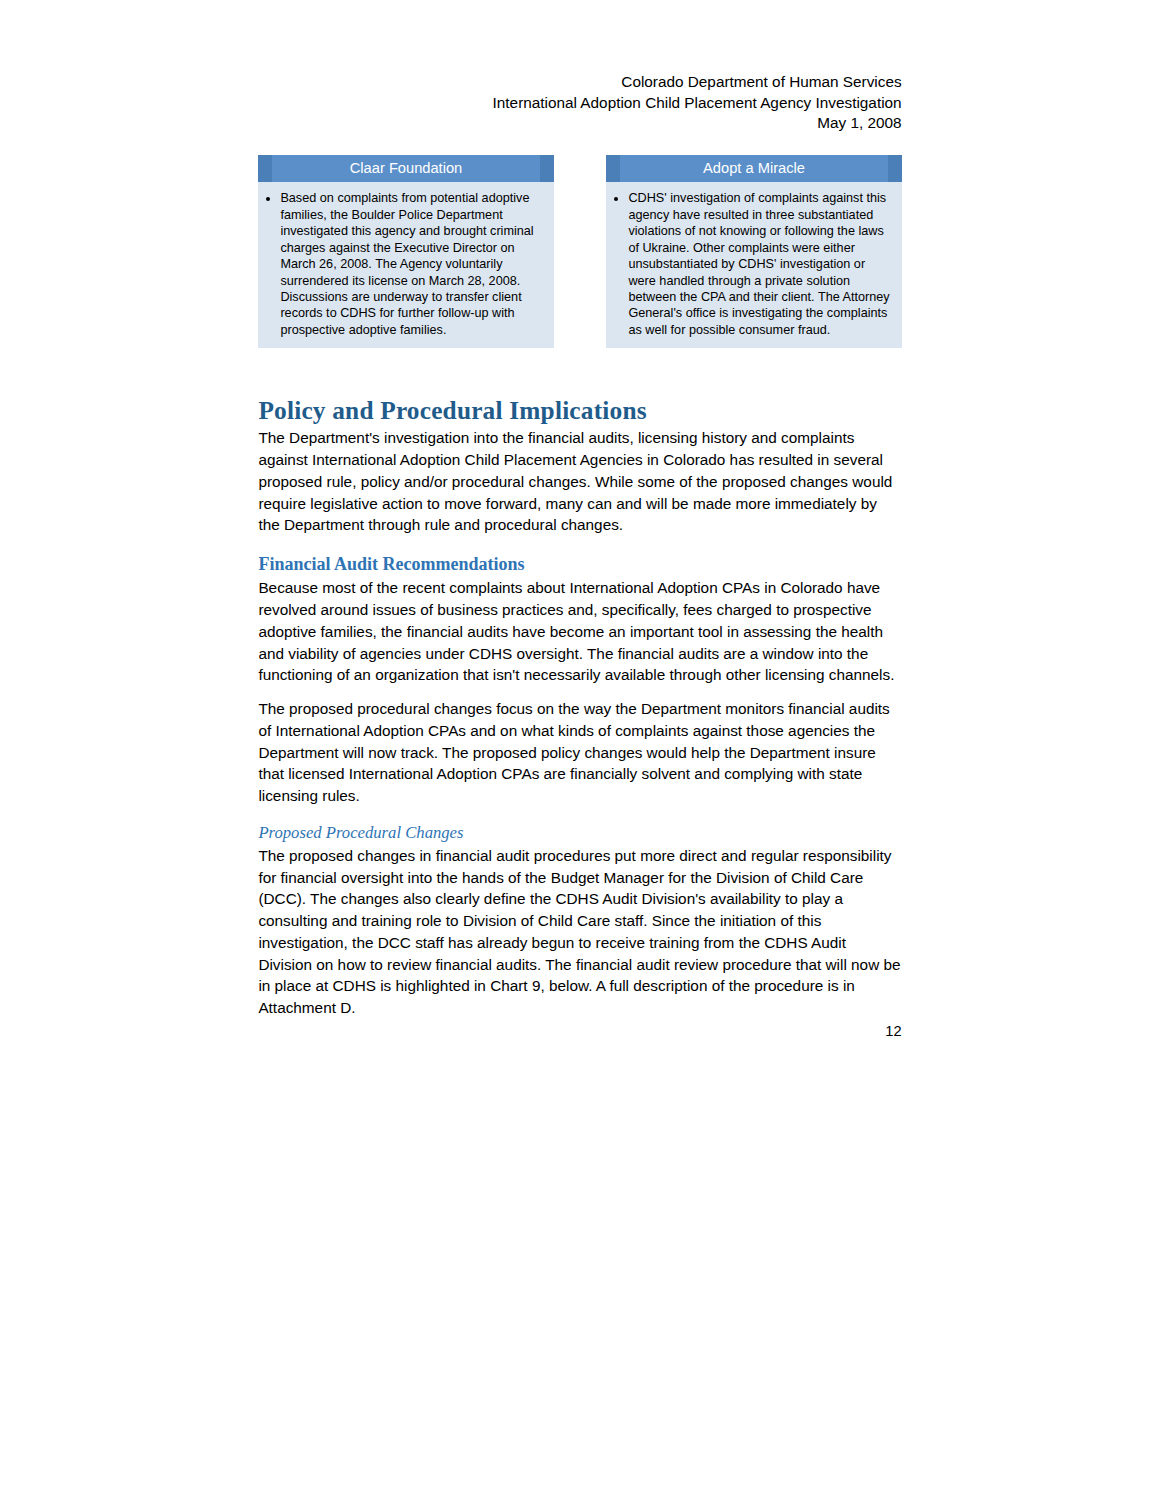Colorado Department of Human Services
International Adoption Child Placement Agency Investigation
May 1, 2008
Claar Foundation
Based on complaints from potential adoptive families, the Boulder Police Department investigated this agency and brought criminal charges against the Executive Director on March 26, 2008. The Agency voluntarily surrendered its license on March 28, 2008. Discussions are underway to transfer client records to CDHS for further follow-up with prospective adoptive families.
Adopt a Miracle
CDHS' investigation of complaints against this agency have resulted in three substantiated violations of not knowing or following the laws of Ukraine. Other complaints were either unsubstantiated by CDHS' investigation or were handled through a private solution between the CPA and their client. The Attorney General's office is investigating the complaints as well for possible consumer fraud.
Policy and Procedural Implications
The Department's investigation into the financial audits, licensing history and complaints against International Adoption Child Placement Agencies in Colorado has resulted in several proposed rule, policy and/or procedural changes. While some of the proposed changes would require legislative action to move forward, many can and will be made more immediately by the Department through rule and procedural changes.
Financial Audit Recommendations
Because most of the recent complaints about International Adoption CPAs in Colorado have revolved around issues of business practices and, specifically, fees charged to prospective adoptive families, the financial audits have become an important tool in assessing the health and viability of agencies under CDHS oversight. The financial audits are a window into the functioning of an organization that isn't necessarily available through other licensing channels.
The proposed procedural changes focus on the way the Department monitors financial audits of International Adoption CPAs and on what kinds of complaints against those agencies the Department will now track. The proposed policy changes would help the Department insure that licensed International Adoption CPAs are financially solvent and complying with state licensing rules.
Proposed Procedural Changes
The proposed changes in financial audit procedures put more direct and regular responsibility for financial oversight into the hands of the Budget Manager for the Division of Child Care (DCC). The changes also clearly define the CDHS Audit Division's availability to play a consulting and training role to Division of Child Care staff. Since the initiation of this investigation, the DCC staff has already begun to receive training from the CDHS Audit Division on how to review financial audits. The financial audit review procedure that will now be in place at CDHS is highlighted in Chart 9, below. A full description of the procedure is in Attachment D.
12